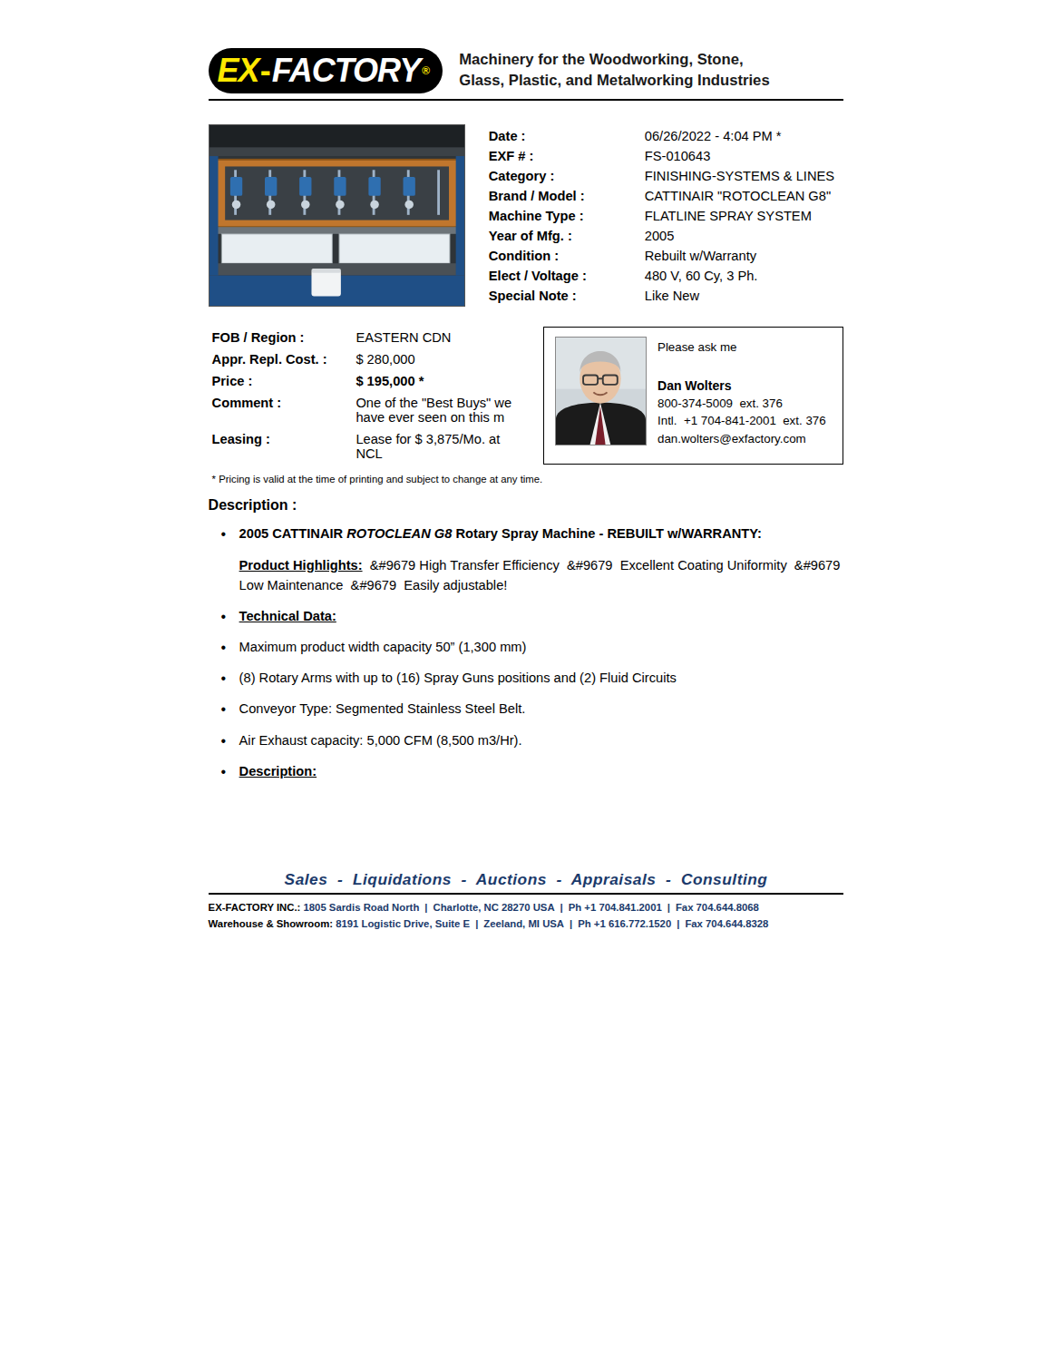EX-FACTORY®
Machinery for the Woodworking, Stone,
Glass, Plastic, and Metalworking Industries
| Date : | 06/26/2022 - 4:04 PM * |
| EXF # : | FS-010643 |
| Category : | FINISHING-SYSTEMS & LINES |
| Brand / Model : | CATTINAIR "ROTOCLEAN G8" |
| Machine Type : | FLATLINE SPRAY SYSTEM |
| Year of Mfg. : | 2005 |
| Condition : | Rebuilt w/Warranty |
| Elect / Voltage : | 480 V, 60 Cy, 3 Ph. |
| Special Note : | Like New |
| FOB / Region : | EASTERN CDN |
| Appr. Repl. Cost. : | $ 280,000 |
| Price : | $ 195,000 * |
| Comment : | One of the "Best Buys" we have ever seen on this m |
| Leasing : | Lease for $ 3,875/Mo. at NCL |
Please ask me
Dan Wolters
800-374-5009 ext. 376
Intl. +1 704-841-2001 ext. 376
dan.wolters@exfactory.com
* Pricing is valid at the time of printing and subject to change at any time.
Description :
2005 CATTINAIR ROTOCLEAN G8 Rotary Spray Machine - REBUILT w/WARRANTY:
Product Highlights: &#9679 High Transfer Efficiency &#9679 Excellent Coating Uniformity &#9679 Low Maintenance &#9679 Easily adjustable!
Technical Data:
Maximum product width capacity 50” (1,300 mm)
(8) Rotary Arms with up to (16) Spray Guns positions and (2) Fluid Circuits
Conveyor Type: Segmented Stainless Steel Belt.
Air Exhaust capacity: 5,000 CFM (8,500 m3/Hr).
Description:
Sales - Liquidations - Auctions - Appraisals - Consulting
EX-FACTORY INC.: 1805 Sardis Road North|Charlotte, NC 28270 USA|Ph +1 704.841.2001|Fax 704.644.8068
Warehouse & Showroom: 8191 Logistic Drive, Suite E|Zeeland, MI USA|Ph +1 616.772.1520|Fax 704.644.8328